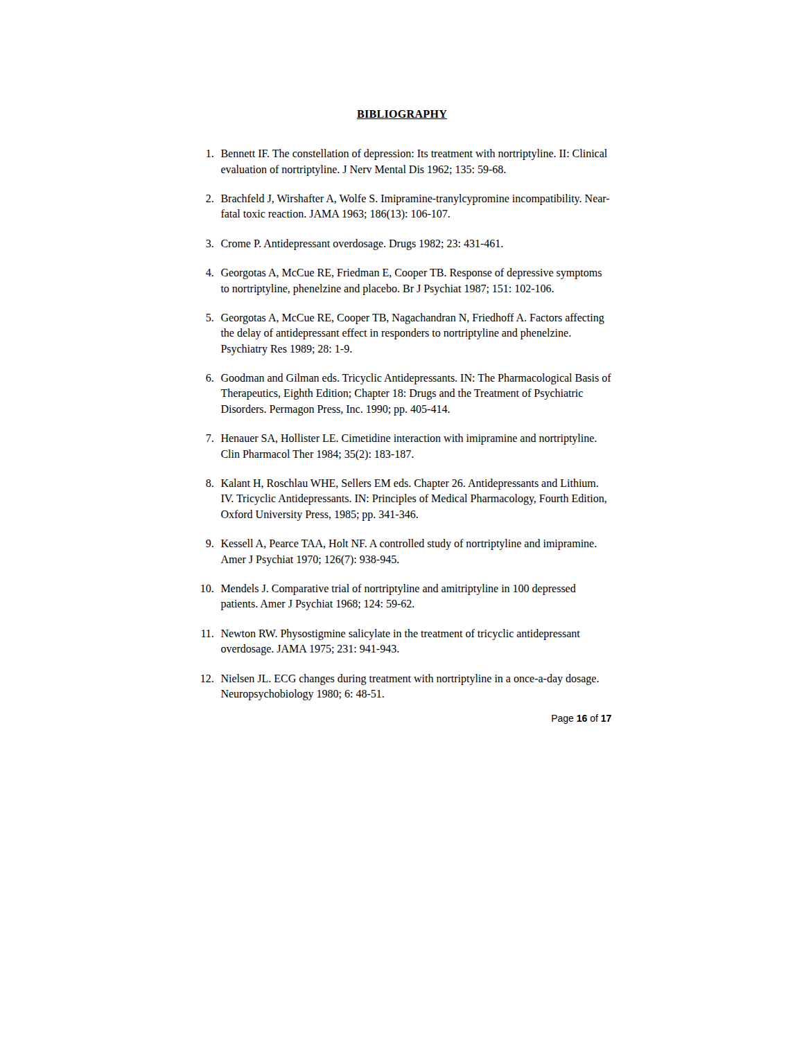BIBLIOGRAPHY
Bennett IF. The constellation of depression: Its treatment with nortriptyline. II: Clinical evaluation of nortriptyline. J Nerv Mental Dis 1962; 135: 59-68.
Brachfeld J, Wirshafter A, Wolfe S. Imipramine-tranylcypromine incompatibility. Near-fatal toxic reaction. JAMA 1963; 186(13): 106-107.
Crome P. Antidepressant overdosage. Drugs 1982; 23: 431-461.
Georgotas A, McCue RE, Friedman E, Cooper TB. Response of depressive symptoms to nortriptyline, phenelzine and placebo. Br J Psychiat 1987; 151: 102-106.
Georgotas A, McCue RE, Cooper TB, Nagachandran N, Friedhoff A. Factors affecting the delay of antidepressant effect in responders to nortriptyline and phenelzine. Psychiatry Res 1989; 28: 1-9.
Goodman and Gilman eds. Tricyclic Antidepressants. IN: The Pharmacological Basis of Therapeutics, Eighth Edition; Chapter 18: Drugs and the Treatment of Psychiatric Disorders. Permagon Press, Inc. 1990; pp. 405-414.
Henauer SA, Hollister LE. Cimetidine interaction with imipramine and nortriptyline. Clin Pharmacol Ther 1984; 35(2): 183-187.
Kalant H, Roschlau WHE, Sellers EM eds. Chapter 26. Antidepressants and Lithium. IV. Tricyclic Antidepressants. IN: Principles of Medical Pharmacology, Fourth Edition, Oxford University Press, 1985; pp. 341-346.
Kessell A, Pearce TAA, Holt NF. A controlled study of nortriptyline and imipramine. Amer J Psychiat 1970; 126(7): 938-945.
Mendels J. Comparative trial of nortriptyline and amitriptyline in 100 depressed patients. Amer J Psychiat 1968; 124: 59-62.
Newton RW. Physostigmine salicylate in the treatment of tricyclic antidepressant overdosage. JAMA 1975; 231: 941-943.
Nielsen JL. ECG changes during treatment with nortriptyline in a once-a-day dosage. Neuropsychobiology 1980; 6: 48-51.
Page 16 of 17